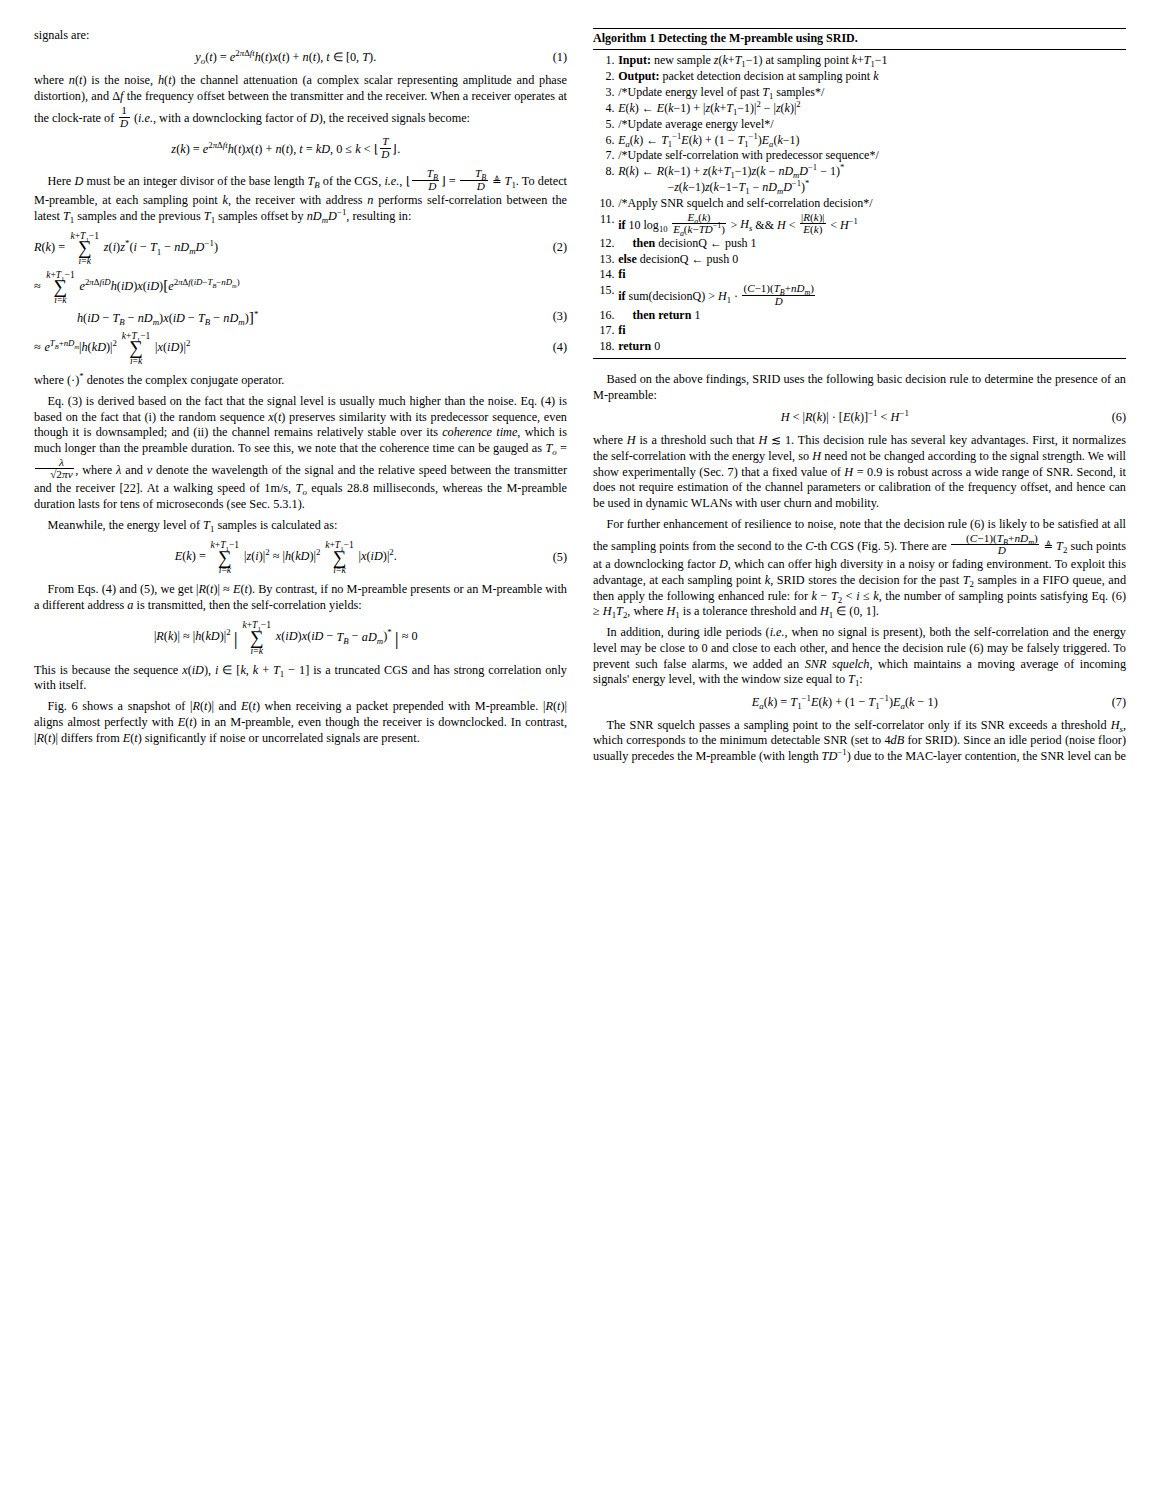signals are:
yo(t) = e2π Δfth(t)x(t) + n(t), t ∈ [0, T).
(1)
where n(t) is the noise, h(t) the channel attenuation (a complex scalar representing amplitude and phase distortion), and Δf the frequency offset between the transmitter and the receiver. When a receiver operates at the clock-rate of 1 D (i.e., with a downclocking factor of D), the received signals become:
z(k) = e2π Δfth(t)x(t) + n(t), t = kD, 0 ≤ k < ⌊TD⌋.
Here D must be an integer divisor of the base length TB of the CGS, i.e., ⌊TB D⌋ = TB D ≜ T1. To detect M-preamble, at each sampling point k, the receiver with address n performs self-correlation between the latest T1 samples and the previous T1 samples offset by nDmD−1, resulting in:
R(k) =
k+T1−1∑i=k z(i)z*(i − T1 − nDmD−1)
(2)
≈
k+T1−1∑i=k e2π ΔfiDh(iD)x(iD)[e2π Δf(iD−TB−nDm)
h(iD − TB − nDm)x(iD − TB − nDm)]*
(3)
≈
eTB+nDm|h(kD)|2 k+T1−1∑i=k |x(iD)|2
(4)
where (·)* denotes the complex conjugate operator.
Eq. (3) is derived based on the fact that the signal level is usually much higher than the noise. Eq. (4) is based on the fact that (i) the random sequence x(t) preserves similarity with its predecessor sequence, even though it is downsampled; and (ii) the channel remains relatively stable over its coherence time, which is much longer than the preamble duration. To see this, we note that the coherence time can be gauged as To = λ√2πv, where λ and v denote the wavelength of the signal and the relative speed between the transmitter and the receiver [22]. At a walking speed of 1m/s, To equals 28.8 milliseconds, whereas the M-preamble duration lasts for tens of microseconds (see Sec. 5.3.1).
Meanwhile, the energy level of T1 samples is calculated as:
E(k) = k+T1−1∑i=k |z(i)|2 ≈ |h(kD)|2 k+T1−1∑i=k |x(iD)|2.
(5)
From Eqs. (4) and (5), we get |R(t)| ≈ E(t). By contrast, if no M-preamble presents or an M-preamble with a different address a is transmitted, then the self-correlation yields:
|R(k)| ≈ |h(kD)|2 | k+T1−1∑i=k x(iD)x(iD − TB − aDm)* | ≈ 0
This is because the sequence x(iD), i ∈ [k, k + T1 − 1] is a truncated CGS and has strong correlation only with itself.
Fig. 6 shows a snapshot of |R(t)| and E(t) when receiving a packet prepended with M-preamble. |R(t)| aligns almost perfectly with E(t) in an M-preamble, even though the receiver is downclocked. In contrast, |R(t)| differs from E(t) significantly if noise or uncorrelated signals are present.
Algorithm 1 Detecting the M-preamble using SRID.
Input: new sample z(k+T1−1) at sampling point k+T1−1
Output: packet detection decision at sampling point k
/*Update energy level of past T1 samples*/
E(k) ← E(k−1) + |z(k+T1−1)|2 − |z(k)|2
/*Update average energy level*/
Ea(k) ← T1−1E(k) + (1 − T1−1)Ea(k−1)
/*Update self-correlation with predecessor sequence*/
R(k) ← R(k−1) + z(k+T1−1)z(k − nDmD−1 − 1)*
−z(k−1)z(k−1−T1 − nDmD−1)*
/*Apply SNR squelch and self-correlation decision*/
if 10 log10 Ea(k) Ea(k−TD−1) > Hs && H < |R(k)|E(k) < H−1
then decisionQ ← push 1
else decisionQ ← push 0
fi
if sum(decisionQ) > H1 · (C−1)(TB+nDm) D
then return 1
fi
return 0
Based on the above findings, SRID uses the following basic decision rule to determine the presence of an M-preamble:
H < |R(k)| · [E(k)]−1 < H−1
(6)
where H is a threshold such that H ≲ 1. This decision rule has several key advantages. First, it normalizes the self-correlation with the energy level, so H need not be changed according to the signal strength. We will show experimentally (Sec. 7) that a fixed value of H = 0.9 is robust across a wide range of SNR. Second, it does not require estimation of the channel parameters or calibration of the frequency offset, and hence can be used in dynamic WLANs with user churn and mobility.
For further enhancement of resilience to noise, note that the decision rule (6) is likely to be satisfied at all the sampling points from the second to the C-th CGS (Fig. 5). There are (C−1)(TB+nDm) D ≜ T2 such points at a downclocking factor D, which can offer high diversity in a noisy or fading environment. To exploit this advantage, at each sampling point k, SRID stores the decision for the past T2 samples in a FIFO queue, and then apply the following enhanced rule: for k − T2 < i ≤ k, the number of sampling points satisfying Eq. (6) ≥ H1T2, where H1 is a tolerance threshold and H1 ∈ (0, 1].
In addition, during idle periods (i.e., when no signal is present), both the self-correlation and the energy level may be close to 0 and close to each other, and hence the decision rule (6) may be falsely triggered. To prevent such false alarms, we added an SNR squelch, which maintains a moving average of incoming signals' energy level, with the window size equal to T1:
Ea(k) = T1−1E(k) + (1 − T1−1)Ea(k − 1)
(7)
The SNR squelch passes a sampling point to the self-correlator only if its SNR exceeds a threshold Hs, which corresponds to the minimum detectable SNR (set to 4dB for SRID). Since an idle period (noise floor) usually precedes the M-preamble (with length TD−1) due to the MAC-layer contention, the SNR level can be